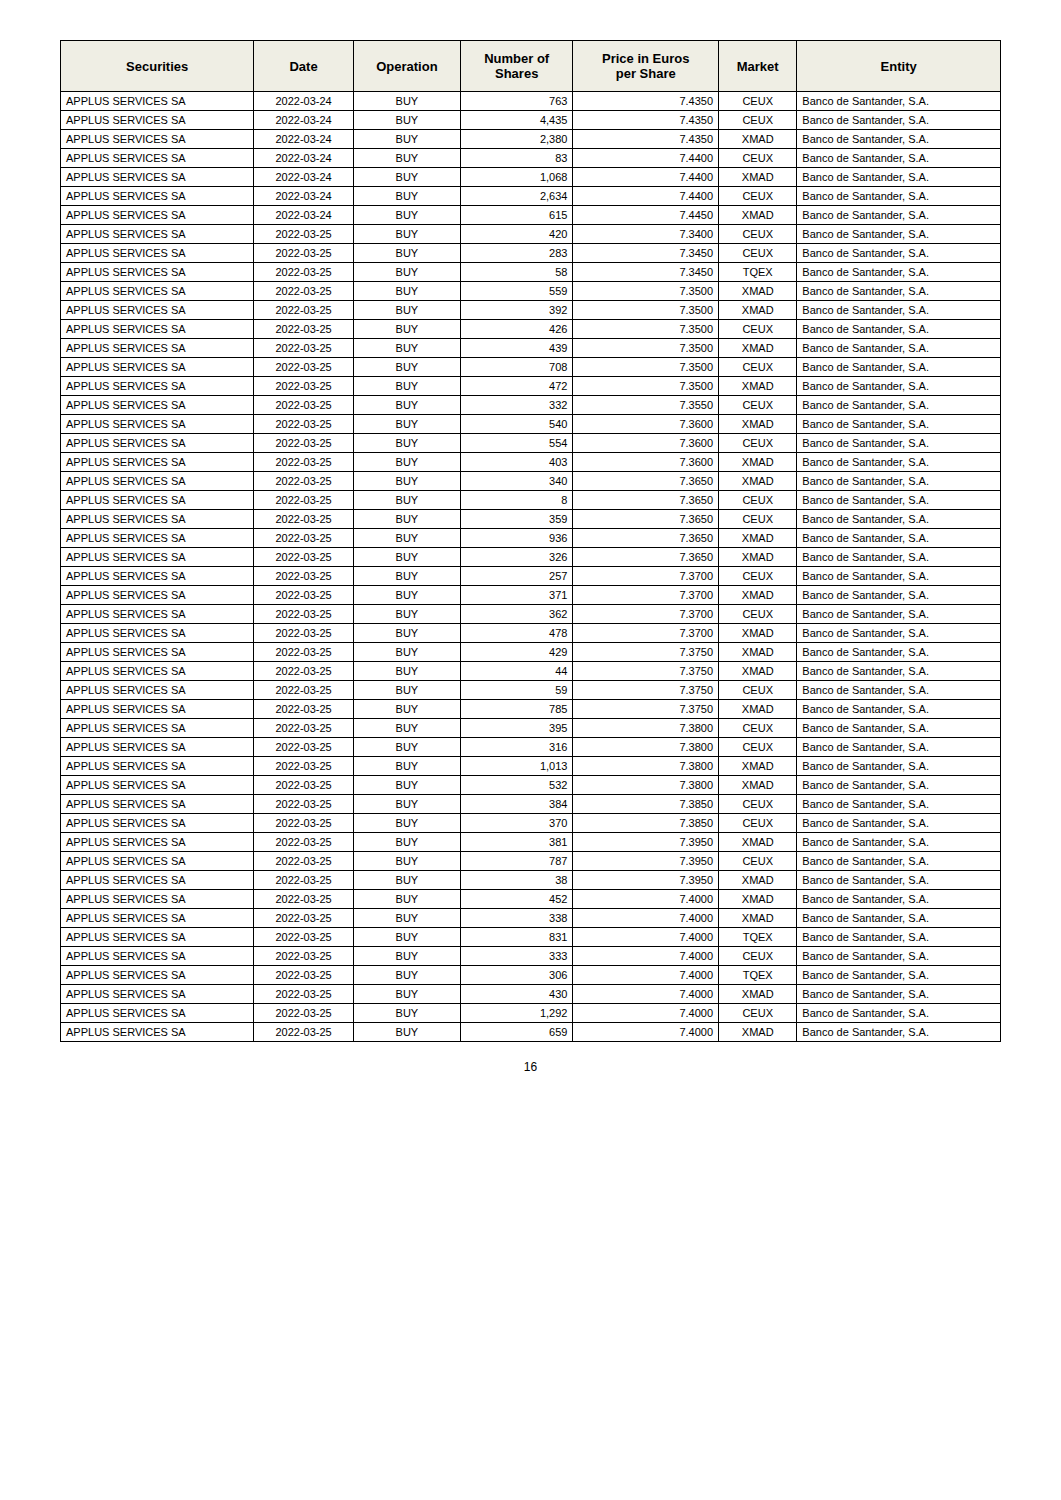| Securities | Date | Operation | Number of Shares | Price in Euros per Share | Market | Entity |
| --- | --- | --- | --- | --- | --- | --- |
| APPLUS SERVICES SA | 2022-03-24 | BUY | 763 | 7.4350 | CEUX | Banco de Santander, S.A. |
| APPLUS SERVICES SA | 2022-03-24 | BUY | 4,435 | 7.4350 | CEUX | Banco de Santander, S.A. |
| APPLUS SERVICES SA | 2022-03-24 | BUY | 2,380 | 7.4350 | XMAD | Banco de Santander, S.A. |
| APPLUS SERVICES SA | 2022-03-24 | BUY | 83 | 7.4400 | CEUX | Banco de Santander, S.A. |
| APPLUS SERVICES SA | 2022-03-24 | BUY | 1,068 | 7.4400 | XMAD | Banco de Santander, S.A. |
| APPLUS SERVICES SA | 2022-03-24 | BUY | 2,634 | 7.4400 | CEUX | Banco de Santander, S.A. |
| APPLUS SERVICES SA | 2022-03-24 | BUY | 615 | 7.4450 | XMAD | Banco de Santander, S.A. |
| APPLUS SERVICES SA | 2022-03-25 | BUY | 420 | 7.3400 | CEUX | Banco de Santander, S.A. |
| APPLUS SERVICES SA | 2022-03-25 | BUY | 283 | 7.3450 | CEUX | Banco de Santander, S.A. |
| APPLUS SERVICES SA | 2022-03-25 | BUY | 58 | 7.3450 | TQEX | Banco de Santander, S.A. |
| APPLUS SERVICES SA | 2022-03-25 | BUY | 559 | 7.3500 | XMAD | Banco de Santander, S.A. |
| APPLUS SERVICES SA | 2022-03-25 | BUY | 392 | 7.3500 | XMAD | Banco de Santander, S.A. |
| APPLUS SERVICES SA | 2022-03-25 | BUY | 426 | 7.3500 | CEUX | Banco de Santander, S.A. |
| APPLUS SERVICES SA | 2022-03-25 | BUY | 439 | 7.3500 | XMAD | Banco de Santander, S.A. |
| APPLUS SERVICES SA | 2022-03-25 | BUY | 708 | 7.3500 | CEUX | Banco de Santander, S.A. |
| APPLUS SERVICES SA | 2022-03-25 | BUY | 472 | 7.3500 | XMAD | Banco de Santander, S.A. |
| APPLUS SERVICES SA | 2022-03-25 | BUY | 332 | 7.3550 | CEUX | Banco de Santander, S.A. |
| APPLUS SERVICES SA | 2022-03-25 | BUY | 540 | 7.3600 | XMAD | Banco de Santander, S.A. |
| APPLUS SERVICES SA | 2022-03-25 | BUY | 554 | 7.3600 | CEUX | Banco de Santander, S.A. |
| APPLUS SERVICES SA | 2022-03-25 | BUY | 403 | 7.3600 | XMAD | Banco de Santander, S.A. |
| APPLUS SERVICES SA | 2022-03-25 | BUY | 340 | 7.3650 | XMAD | Banco de Santander, S.A. |
| APPLUS SERVICES SA | 2022-03-25 | BUY | 8 | 7.3650 | CEUX | Banco de Santander, S.A. |
| APPLUS SERVICES SA | 2022-03-25 | BUY | 359 | 7.3650 | CEUX | Banco de Santander, S.A. |
| APPLUS SERVICES SA | 2022-03-25 | BUY | 936 | 7.3650 | XMAD | Banco de Santander, S.A. |
| APPLUS SERVICES SA | 2022-03-25 | BUY | 326 | 7.3650 | XMAD | Banco de Santander, S.A. |
| APPLUS SERVICES SA | 2022-03-25 | BUY | 257 | 7.3700 | CEUX | Banco de Santander, S.A. |
| APPLUS SERVICES SA | 2022-03-25 | BUY | 371 | 7.3700 | XMAD | Banco de Santander, S.A. |
| APPLUS SERVICES SA | 2022-03-25 | BUY | 362 | 7.3700 | CEUX | Banco de Santander, S.A. |
| APPLUS SERVICES SA | 2022-03-25 | BUY | 478 | 7.3700 | XMAD | Banco de Santander, S.A. |
| APPLUS SERVICES SA | 2022-03-25 | BUY | 429 | 7.3750 | XMAD | Banco de Santander, S.A. |
| APPLUS SERVICES SA | 2022-03-25 | BUY | 44 | 7.3750 | XMAD | Banco de Santander, S.A. |
| APPLUS SERVICES SA | 2022-03-25 | BUY | 59 | 7.3750 | CEUX | Banco de Santander, S.A. |
| APPLUS SERVICES SA | 2022-03-25 | BUY | 785 | 7.3750 | XMAD | Banco de Santander, S.A. |
| APPLUS SERVICES SA | 2022-03-25 | BUY | 395 | 7.3800 | CEUX | Banco de Santander, S.A. |
| APPLUS SERVICES SA | 2022-03-25 | BUY | 316 | 7.3800 | CEUX | Banco de Santander, S.A. |
| APPLUS SERVICES SA | 2022-03-25 | BUY | 1,013 | 7.3800 | XMAD | Banco de Santander, S.A. |
| APPLUS SERVICES SA | 2022-03-25 | BUY | 532 | 7.3800 | XMAD | Banco de Santander, S.A. |
| APPLUS SERVICES SA | 2022-03-25 | BUY | 384 | 7.3850 | CEUX | Banco de Santander, S.A. |
| APPLUS SERVICES SA | 2022-03-25 | BUY | 370 | 7.3850 | CEUX | Banco de Santander, S.A. |
| APPLUS SERVICES SA | 2022-03-25 | BUY | 381 | 7.3950 | XMAD | Banco de Santander, S.A. |
| APPLUS SERVICES SA | 2022-03-25 | BUY | 787 | 7.3950 | CEUX | Banco de Santander, S.A. |
| APPLUS SERVICES SA | 2022-03-25 | BUY | 38 | 7.3950 | XMAD | Banco de Santander, S.A. |
| APPLUS SERVICES SA | 2022-03-25 | BUY | 452 | 7.4000 | XMAD | Banco de Santander, S.A. |
| APPLUS SERVICES SA | 2022-03-25 | BUY | 338 | 7.4000 | XMAD | Banco de Santander, S.A. |
| APPLUS SERVICES SA | 2022-03-25 | BUY | 831 | 7.4000 | TQEX | Banco de Santander, S.A. |
| APPLUS SERVICES SA | 2022-03-25 | BUY | 333 | 7.4000 | CEUX | Banco de Santander, S.A. |
| APPLUS SERVICES SA | 2022-03-25 | BUY | 306 | 7.4000 | TQEX | Banco de Santander, S.A. |
| APPLUS SERVICES SA | 2022-03-25 | BUY | 430 | 7.4000 | XMAD | Banco de Santander, S.A. |
| APPLUS SERVICES SA | 2022-03-25 | BUY | 1,292 | 7.4000 | CEUX | Banco de Santander, S.A. |
| APPLUS SERVICES SA | 2022-03-25 | BUY | 659 | 7.4000 | XMAD | Banco de Santander, S.A. |
16